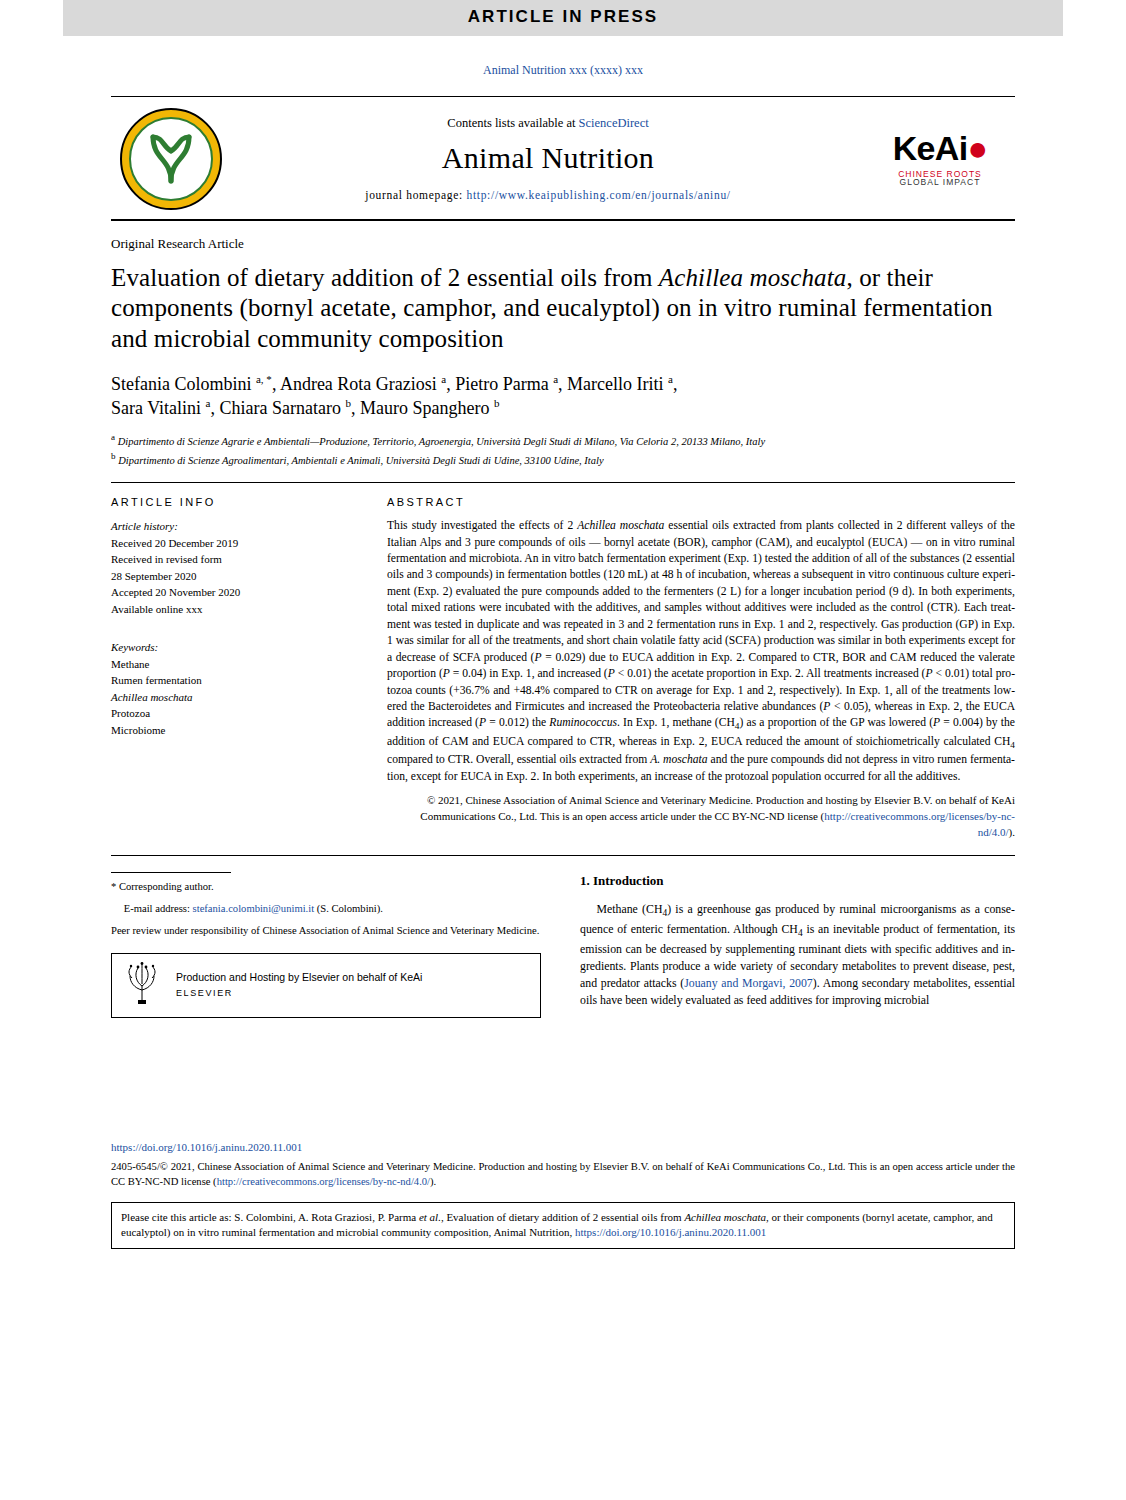ARTICLE IN PRESS
Animal Nutrition xxx (xxxx) xxx
Contents lists available at ScienceDirect
Animal Nutrition
journal homepage: http://www.keaipublishing.com/en/journals/aninu/
KeAi●
CHINESE ROOTS
GLOBAL IMPACT
Original Research Article
Evaluation of dietary addition of 2 essential oils from Achillea moschata, or their components (bornyl acetate, camphor, and eucalyptol) on in vitro ruminal fermentation and microbial community composition
Stefania Colombini a, *, Andrea Rota Graziosi a, Pietro Parma a, Marcello Iriti a,
Sara Vitalini a, Chiara Sarnataro b, Mauro Spanghero b
a Dipartimento di Scienze Agrarie e Ambientali—Produzione, Territorio, Agroenergia, Università Degli Studi di Milano, Via Celoria 2, 20133 Milano, Italy
b Dipartimento di Scienze Agroalimentari, Ambientali e Animali, Università Degli Studi di Udine, 33100 Udine, Italy
Article info
Article history:
Received 20 December 2019
Received in revised form
28 September 2020
Accepted 20 November 2020
Available online xxx
Keywords:
Methane
Rumen fermentation
Achillea moschata
Protozoa
Microbiome
Abstract
This study investigated the effects of 2 Achillea moschata essential oils extracted from plants collected in 2 different valleys of the Italian Alps and 3 pure compounds of oils — bornyl acetate (BOR), camphor (CAM), and eucalyptol (EUCA) — on in vitro ruminal fermentation and microbiota. An in vitro batch fermentation experiment (Exp. 1) tested the addition of all of the substances (2 essential oils and 3 compounds) in fermentation bottles (120 mL) at 48 h of incubation, whereas a subsequent in vitro continuous culture experiment (Exp. 2) evaluated the pure compounds added to the fermenters (2 L) for a longer incubation period (9 d). In both experiments, total mixed rations were incubated with the additives, and samples without additives were included as the control (CTR). Each treatment was tested in duplicate and was repeated in 3 and 2 fermentation runs in Exp. 1 and 2, respectively. Gas production (GP) in Exp. 1 was similar for all of the treatments, and short chain volatile fatty acid (SCFA) production was similar in both experiments except for a decrease of SCFA produced (P = 0.029) due to EUCA addition in Exp. 2. Compared to CTR, BOR and CAM reduced the valerate proportion (P = 0.04) in Exp. 1, and increased (P < 0.01) the acetate proportion in Exp. 2. All treatments increased (P < 0.01) total protozoa counts (+36.7% and +48.4% compared to CTR on average for Exp. 1 and 2, respectively). In Exp. 1, all of the treatments lowered the Bacteroidetes and Firmicutes and increased the Proteobacteria relative abundances (P < 0.05), whereas in Exp. 2, the EUCA addition increased (P = 0.012) the Ruminococcus. In Exp. 1, methane (CH4) as a proportion of the GP was lowered (P = 0.004) by the addition of CAM and EUCA compared to CTR, whereas in Exp. 2, EUCA reduced the amount of stoichiometrically calculated CH4 compared to CTR. Overall, essential oils extracted from A. moschata and the pure compounds did not depress in vitro rumen fermentation, except for EUCA in Exp. 2. In both experiments, an increase of the protozoal population occurred for all the additives.
© 2021, Chinese Association of Animal Science and Veterinary Medicine. Production and hosting by Elsevier B.V. on behalf of KeAi Communications Co., Ltd. This is an open access article under the CC BY-NC-ND license (http://creativecommons.org/licenses/by-nc-nd/4.0/).
* Corresponding author.
E-mail address: stefania.colombini@unimi.it (S. Colombini).
Peer review under responsibility of Chinese Association of Animal Science and Veterinary Medicine.
Production and Hosting by Elsevier on behalf of KeAi
ELSEVIER
1. Introduction
Methane (CH4) is a greenhouse gas produced by ruminal microorganisms as a consequence of enteric fermentation. Although CH4 is an inevitable product of fermentation, its emission can be decreased by supplementing ruminant diets with specific additives and ingredients. Plants produce a wide variety of secondary metabolites to prevent disease, pest, and predator attacks (Jouany and Morgavi, 2007). Among secondary metabolites, essential oils have been widely evaluated as feed additives for improving microbial
https://doi.org/10.1016/j.aninu.2020.11.001
2405-6545/© 2021, Chinese Association of Animal Science and Veterinary Medicine. Production and hosting by Elsevier B.V. on behalf of KeAi Communications Co., Ltd. This is an open access article under the CC BY-NC-ND license (http://creativecommons.org/licenses/by-nc-nd/4.0/).
Please cite this article as: S. Colombini, A. Rota Graziosi, P. Parma et al., Evaluation of dietary addition of 2 essential oils from Achillea moschata, or their components (bornyl acetate, camphor, and eucalyptol) on in vitro ruminal fermentation and microbial community composition, Animal Nutrition, https://doi.org/10.1016/j.aninu.2020.11.001